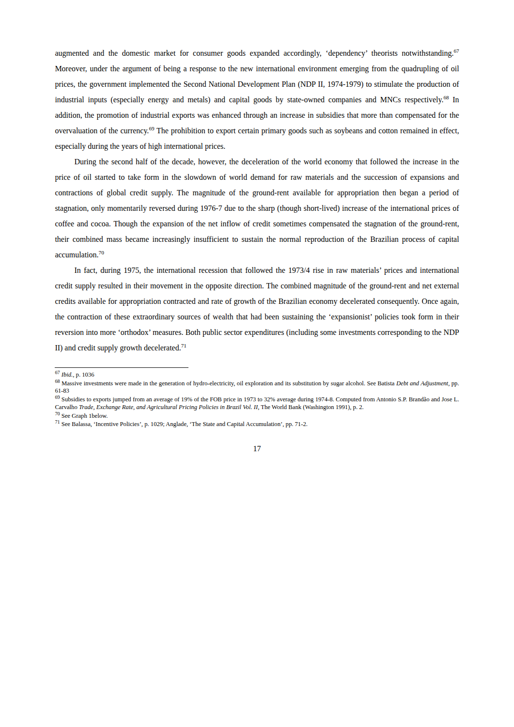augmented and the domestic market for consumer goods expanded accordingly, ‘dependency’ theorists notwithstanding.67 Moreover, under the argument of being a response to the new international environment emerging from the quadrupling of oil prices, the government implemented the Second National Development Plan (NDP II, 1974-1979) to stimulate the production of industrial inputs (especially energy and metals) and capital goods by state-owned companies and MNCs respectively.68 In addition, the promotion of industrial exports was enhanced through an increase in subsidies that more than compensated for the overvaluation of the currency.69 The prohibition to export certain primary goods such as soybeans and cotton remained in effect, especially during the years of high international prices.
During the second half of the decade, however, the deceleration of the world economy that followed the increase in the price of oil started to take form in the slowdown of world demand for raw materials and the succession of expansions and contractions of global credit supply. The magnitude of the ground-rent available for appropriation then began a period of stagnation, only momentarily reversed during 1976-7 due to the sharp (though short-lived) increase of the international prices of coffee and cocoa. Though the expansion of the net inflow of credit sometimes compensated the stagnation of the ground-rent, their combined mass became increasingly insufficient to sustain the normal reproduction of the Brazilian process of capital accumulation.70
In fact, during 1975, the international recession that followed the 1973/4 rise in raw materials’ prices and international credit supply resulted in their movement in the opposite direction. The combined magnitude of the ground-rent and net external credits available for appropriation contracted and rate of growth of the Brazilian economy decelerated consequently. Once again, the contraction of these extraordinary sources of wealth that had been sustaining the ‘expansionist’ policies took form in their reversion into more ‘orthodox’ measures. Both public sector expenditures (including some investments corresponding to the NDP II) and credit supply growth decelerated.71
67 Ibid., p. 1036
68 Massive investments were made in the generation of hydro-electricity, oil exploration and its substitution by sugar alcohol. See Batista Debt and Adjustment, pp. 61-83
69 Subsidies to exports jumped from an average of 19% of the FOB price in 1973 to 32% average during 1974-8. Computed from Antonio S.P. Brandão and Jose L. Carvalho Trade, Exchange Rate, and Agricultural Pricing Policies in Brazil Vol. II, The World Bank (Washington 1991), p. 2.
70 See Graph 1below.
71 See Balassa, ‘Incentive Policies’, p. 1029; Anglade, ‘The State and Capital Accumulation’, pp. 71-2.
17